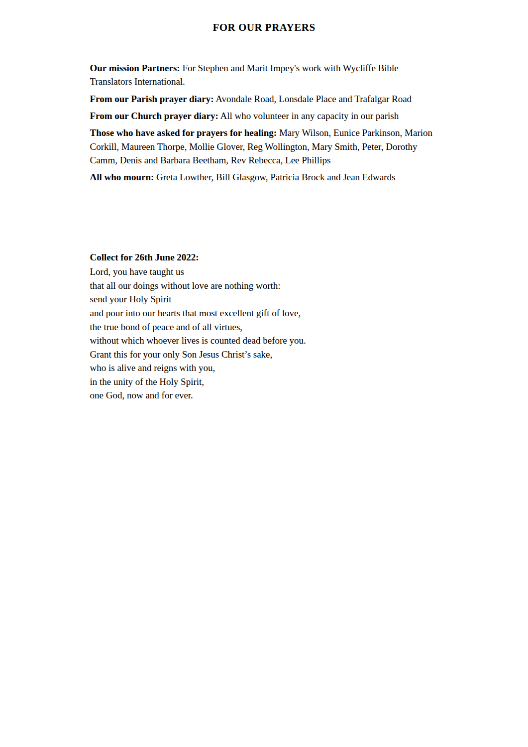FOR OUR PRAYERS
Our mission Partners: For Stephen and Marit Impey's work with Wycliffe Bible Translators International.
From our Parish prayer diary: Avondale Road, Lonsdale Place and Trafalgar Road
From our Church prayer diary: All who volunteer in any capacity in our parish
Those who have asked for prayers for healing: Mary Wilson, Eunice Parkinson, Marion Corkill, Maureen Thorpe, Mollie Glover, Reg Wollington, Mary Smith, Peter, Dorothy Camm, Denis and Barbara Beetham, Rev Rebecca, Lee Phillips
All who mourn: Greta Lowther, Bill Glasgow, Patricia Brock and Jean Edwards
Collect for 26th June 2022:
Lord, you have taught us
that all our doings without love are nothing worth:
send your Holy Spirit
and pour into our hearts that most excellent gift of love,
the true bond of peace and of all virtues,
without which whoever lives is counted dead before you.
Grant this for your only Son Jesus Christ’s sake,
who is alive and reigns with you,
in the unity of the Holy Spirit,
one God, now and for ever.